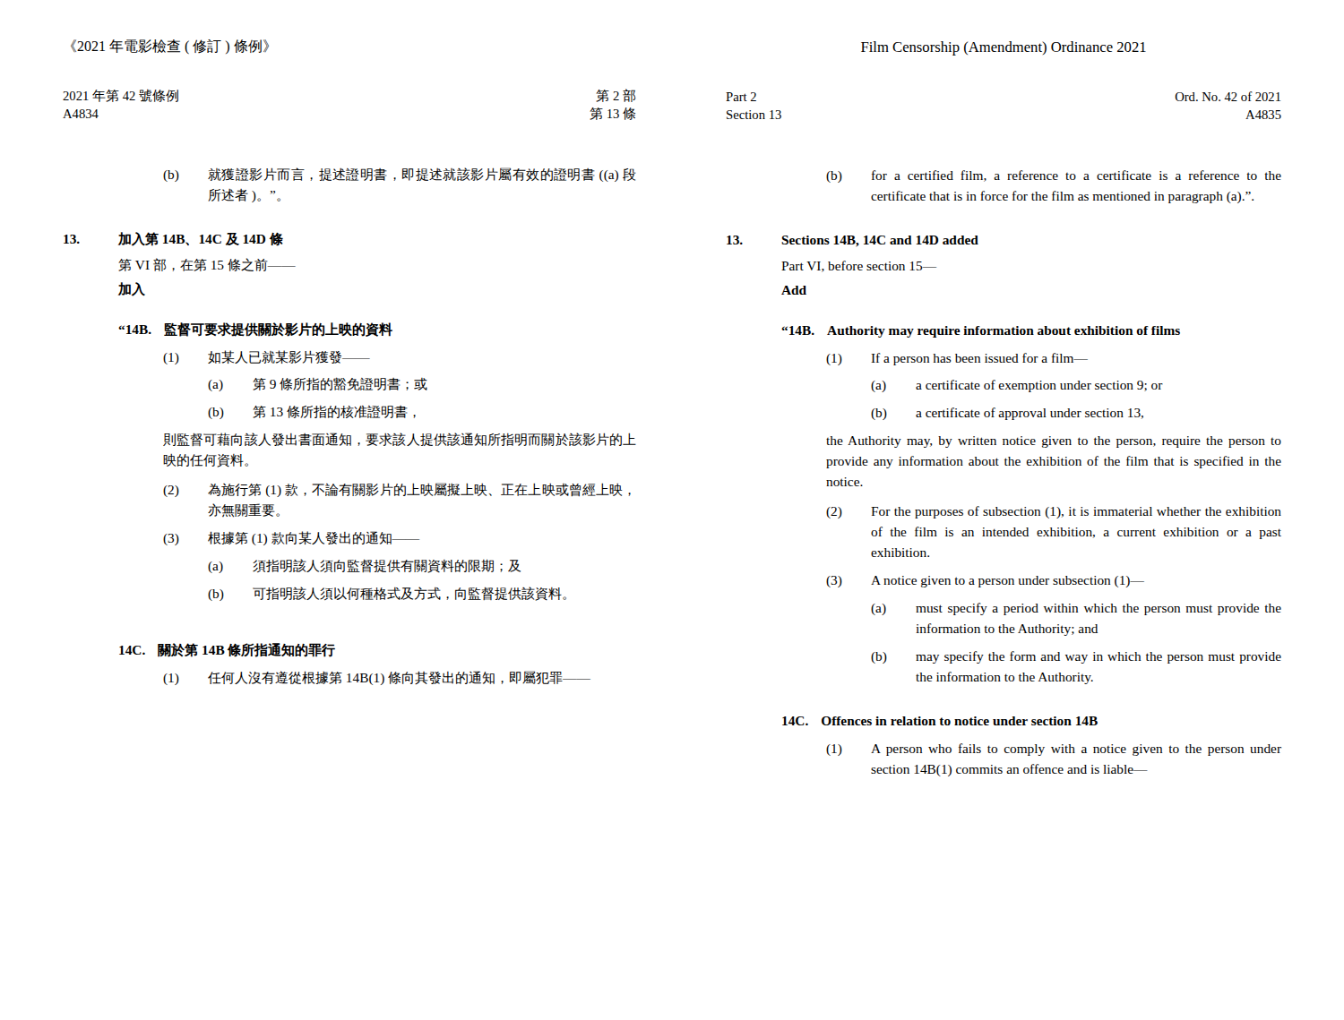《2021 年電影檢查 ( 修訂 ) 條例》
2021 年第 42 號條例
A4834
第 2 部
第 13 條
(b)
就獲證影片而言，提述證明書，即提述就該影片屬有效的證明書 ((a) 段所述者 )。”。
13.
加入第 14B、14C 及 14D 條
第 VI 部，在第 15 條之前——
加入
“14B.
監督可要求提供關於影片的上映的資料
(1)
如某人已就某影片獲發——
(a)
第 9 條所指的豁免證明書；或
(b)
第 13 條所指的核准證明書，
則監督可藉向該人發出書面通知，要求該人提供該通知所指明而關於該影片的上映的任何資料。
(2)
為施行第 (1) 款，不論有關影片的上映屬擬上映、正在上映或曾經上映，亦無關重要。
(3)
根據第 (1) 款向某人發出的通知——
(a)
須指明該人須向監督提供有關資料的限期；及
(b)
可指明該人須以何種格式及方式，向監督提供該資料。
14C.
關於第 14B 條所指通知的罪行
(1)
任何人沒有遵從根據第 14B(1) 條向其發出的通知，即屬犯罪——
Film Censorship (Amendment) Ordinance 2021
Part 2
Section 13
Ord. No. 42 of 2021
A4835
(b)
for a certified film, a reference to a certificate is a reference to the certificate that is in force for the film as mentioned in paragraph (a).”.
13.
Sections 14B, 14C and 14D added
Part VI, before section 15—
Add
“14B.
Authority may require information about exhibition of films
(1)
If a person has been issued for a film—
(a)
a certificate of exemption under section 9; or
(b)
a certificate of approval under section 13,
the Authority may, by written notice given to the person, require the person to provide any information about the exhibition of the film that is specified in the notice.
(2)
For the purposes of subsection (1), it is immaterial whether the exhibition of the film is an intended exhibition, a current exhibition or a past exhibition.
(3)
A notice given to a person under subsection (1)—
(a)
must specify a period within which the person must provide the information to the Authority; and
(b)
may specify the form and way in which the person must provide the information to the Authority.
14C.
Offences in relation to notice under section 14B
(1)
A person who fails to comply with a notice given to the person under section 14B(1) commits an offence and is liable—